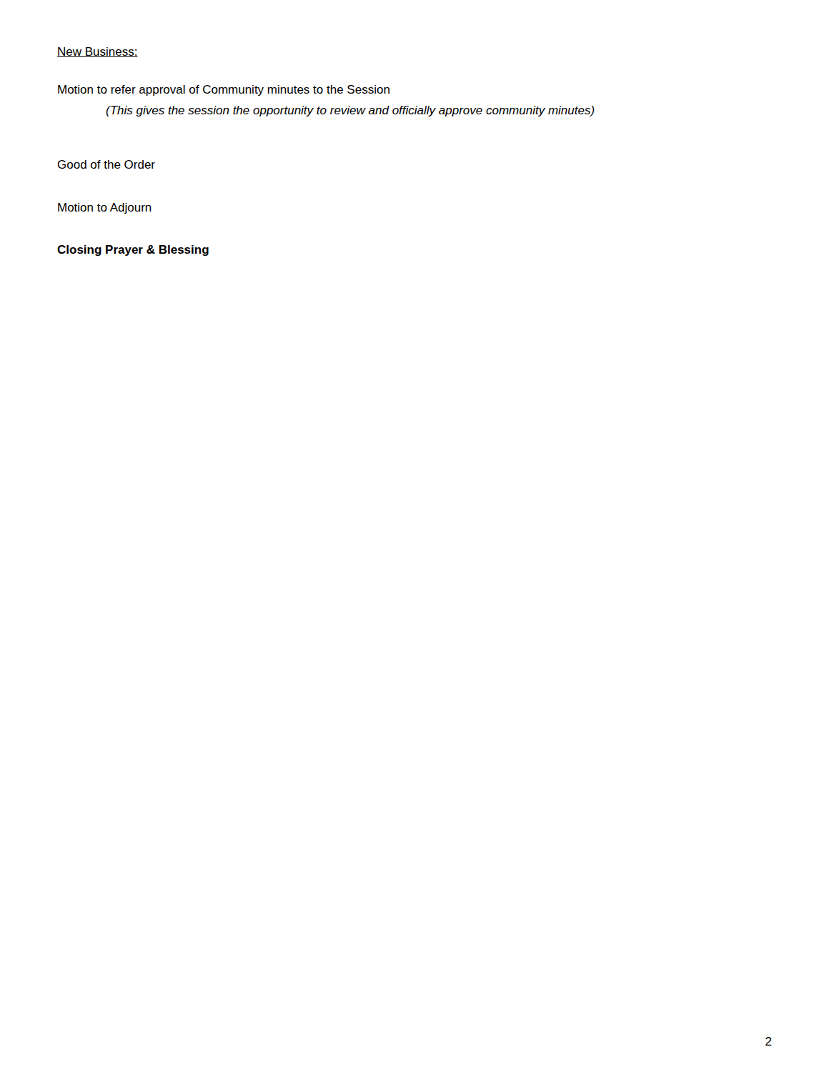New Business:
Motion to refer approval of Community minutes to the Session
(This gives the session the opportunity to review and officially approve community minutes)
Good of the Order
Motion to Adjourn
Closing Prayer & Blessing
2